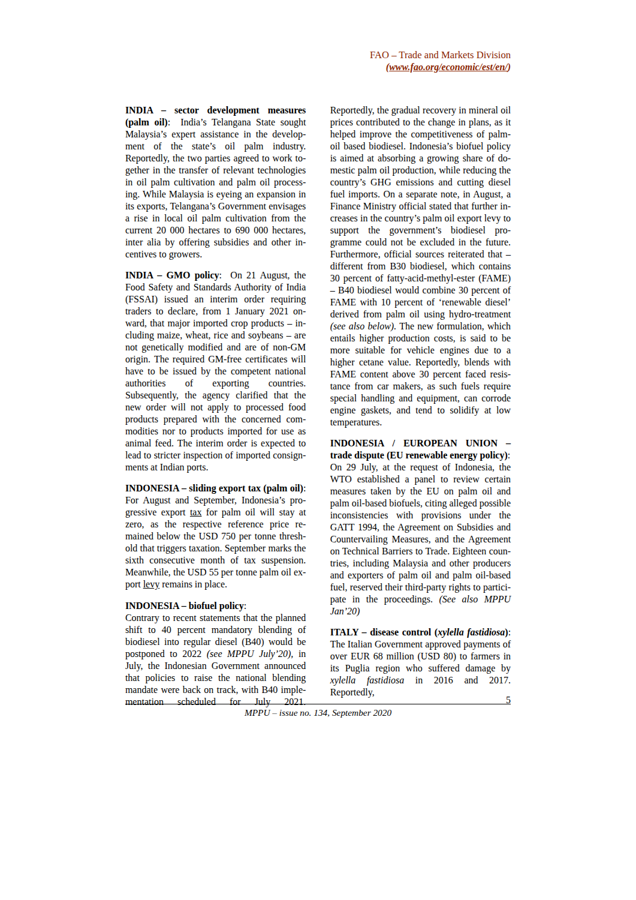FAO – Trade and Markets Division
(www.fao.org/economic/est/en/)
INDIA – sector development measures (palm oil): India’s Telangana State sought Malaysia’s expert assistance in the development of the state’s oil palm industry. Reportedly, the two parties agreed to work together in the transfer of relevant technologies in oil palm cultivation and palm oil processing. While Malaysia is eyeing an expansion in its exports, Telangana’s Government envisages a rise in local oil palm cultivation from the current 20 000 hectares to 690 000 hectares, inter alia by offering subsidies and other incentives to growers.
INDIA – GMO policy: On 21 August, the Food Safety and Standards Authority of India (FSSAI) issued an interim order requiring traders to declare, from 1 January 2021 onward, that major imported crop products – including maize, wheat, rice and soybeans – are not genetically modified and are of non-GM origin. The required GM-free certificates will have to be issued by the competent national authorities of exporting countries. Subsequently, the agency clarified that the new order will not apply to processed food products prepared with the concerned commodities nor to products imported for use as animal feed. The interim order is expected to lead to stricter inspection of imported consignments at Indian ports.
INDONESIA – sliding export tax (palm oil): For August and September, Indonesia’s progressive export tax for palm oil will stay at zero, as the respective reference price remained below the USD 750 per tonne threshold that triggers taxation. September marks the sixth consecutive month of tax suspension. Meanwhile, the USD 55 per tonne palm oil export levy remains in place.
INDONESIA – biofuel policy:
Contrary to recent statements that the planned shift to 40 percent mandatory blending of biodiesel into regular diesel (B40) would be postponed to 2022 (see MPPU July’20), in July, the Indonesian Government announced that policies to raise the national blending mandate were back on track, with B40 implementation scheduled for July 2021. Reportedly, the gradual recovery in mineral oil prices contributed to the change in plans, as it helped improve the competitiveness of palm-oil based biodiesel. Indonesia’s biofuel policy is aimed at absorbing a growing share of domestic palm oil production, while reducing the country’s GHG emissions and cutting diesel fuel imports. On a separate note, in August, a Finance Ministry official stated that further increases in the country’s palm oil export levy to support the government’s biodiesel programme could not be excluded in the future. Furthermore, official sources reiterated that – different from B30 biodiesel, which contains 30 percent of fatty-acid-methyl-ester (FAME) – B40 biodiesel would combine 30 percent of FAME with 10 percent of ‘renewable diesel’ derived from palm oil using hydro-treatment (see also below). The new formulation, which entails higher production costs, is said to be more suitable for vehicle engines due to a higher cetane value. Reportedly, blends with FAME content above 30 percent faced resistance from car makers, as such fuels require special handling and equipment, can corrode engine gaskets, and tend to solidify at low temperatures.
INDONESIA / EUROPEAN UNION – trade dispute (EU renewable energy policy):
On 29 July, at the request of Indonesia, the WTO established a panel to review certain measures taken by the EU on palm oil and palm oil-based biofuels, citing alleged possible inconsistencies with provisions under the GATT 1994, the Agreement on Subsidies and Countervailing Measures, and the Agreement on Technical Barriers to Trade. Eighteen countries, including Malaysia and other producers and exporters of palm oil and palm oil-based fuel, reserved their third-party rights to participate in the proceedings. (See also MPPU Jan’20)
ITALY – disease control (xylella fastidiosa): The Italian Government approved payments of over EUR 68 million (USD 80) to farmers in its Puglia region who suffered damage by xylella fastidiosa in 2016 and 2017. Reportedly,
5 MPPU – issue no. 134, September 2020